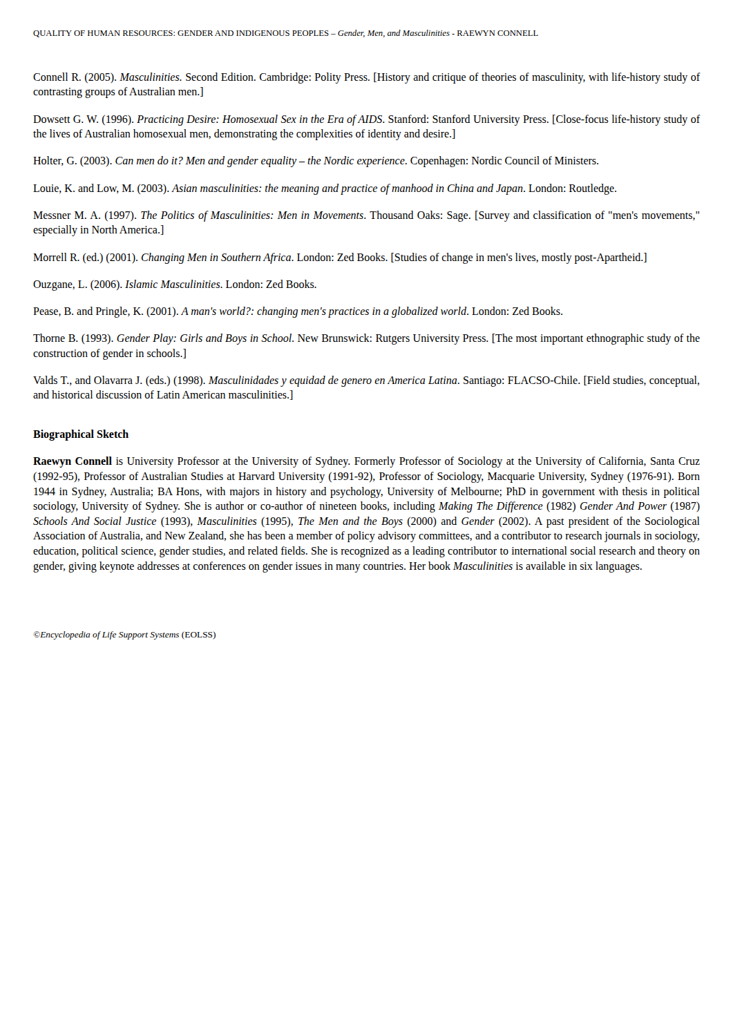Quality of Human Resources: Gender and Indigenous Peoples – Gender, Men, and Masculinities - Raewyn Connell
Connell R. (2005). Masculinities. Second Edition. Cambridge: Polity Press. [History and critique of theories of masculinity, with life-history study of contrasting groups of Australian men.]
Dowsett G. W. (1996). Practicing Desire: Homosexual Sex in the Era of AIDS. Stanford: Stanford University Press. [Close-focus life-history study of the lives of Australian homosexual men, demonstrating the complexities of identity and desire.]
Holter, G. (2003). Can men do it? Men and gender equality – the Nordic experience. Copenhagen: Nordic Council of Ministers.
Louie, K. and Low, M. (2003). Asian masculinities: the meaning and practice of manhood in China and Japan. London: Routledge.
Messner M. A. (1997). The Politics of Masculinities: Men in Movements. Thousand Oaks: Sage. [Survey and classification of "men's movements," especially in North America.]
Morrell R. (ed.) (2001). Changing Men in Southern Africa. London: Zed Books. [Studies of change in men's lives, mostly post-Apartheid.]
Ouzgane, L. (2006). Islamic Masculinities. London: Zed Books.
Pease, B. and Pringle, K. (2001). A man's world?: changing men's practices in a globalized world. London: Zed Books.
Thorne B. (1993). Gender Play: Girls and Boys in School. New Brunswick: Rutgers University Press. [The most important ethnographic study of the construction of gender in schools.]
Valds T., and Olavarra J. (eds.) (1998). Masculinidades y equidad de genero en America Latina. Santiago: FLACSO-Chile. [Field studies, conceptual, and historical discussion of Latin American masculinities.]
Biographical Sketch
Raewyn Connell is University Professor at the University of Sydney. Formerly Professor of Sociology at the University of California, Santa Cruz (1992-95), Professor of Australian Studies at Harvard University (1991-92), Professor of Sociology, Macquarie University, Sydney (1976-91). Born 1944 in Sydney, Australia; BA Hons, with majors in history and psychology, University of Melbourne; PhD in government with thesis in political sociology, University of Sydney. She is author or co-author of nineteen books, including Making The Difference (1982) Gender And Power (1987) Schools And Social Justice (1993), Masculinities (1995), The Men and the Boys (2000) and Gender (2002). A past president of the Sociological Association of Australia, and New Zealand, she has been a member of policy advisory committees, and a contributor to research journals in sociology, education, political science, gender studies, and related fields. She is recognized as a leading contributor to international social research and theory on gender, giving keynote addresses at conferences on gender issues in many countries. Her book Masculinities is available in six languages.
©Encyclopedia of Life Support Systems (EOLSS)